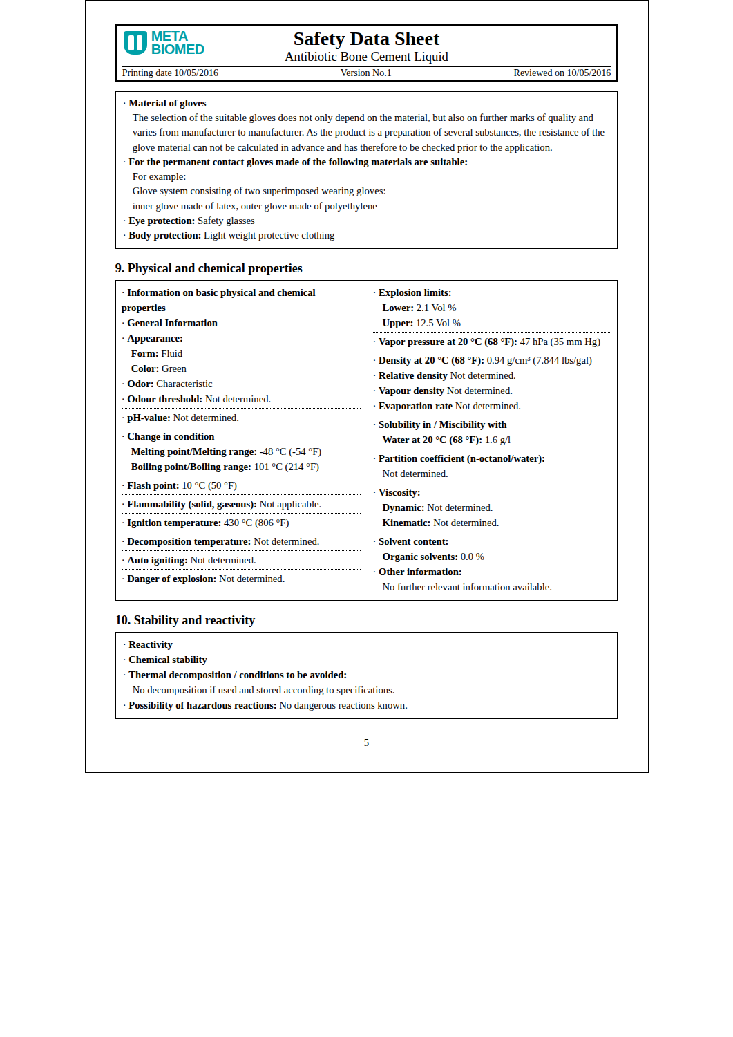META
BIOMED
Safety Data Sheet
Antibiotic Bone Cement Liquid
Printing date 10/05/2016 Version No.1 Reviewed on 10/05/2016
· Material of gloves
The selection of the suitable gloves does not only depend on the material, but also on further marks of quality and varies from manufacturer to manufacturer. As the product is a preparation of several substances, the resistance of the glove material can not be calculated in advance and has therefore to be checked prior to the application.
· For the permanent contact gloves made of the following materials are suitable:
For example:
Glove system consisting of two superimposed wearing gloves:
inner glove made of latex, outer glove made of polyethylene
· Eye protection: Safety glasses
· Body protection: Light weight protective clothing
9. Physical and chemical properties
· Information on basic physical and chemical properties
· General Information
· Appearance:
Form: Fluid
Color: Green
· Odor: Characteristic
· Odour threshold: Not determined.
· pH-value: Not determined.
· Change in condition
Melting point/Melting range: -48 °C (-54 °F)
Boiling point/Boiling range: 101 °C (214 °F)
· Flash point: 10 °C (50 °F)
· Flammability (solid, gaseous): Not applicable.
· Ignition temperature: 430 °C (806 °F)
· Decomposition temperature: Not determined.
· Auto igniting: Not determined.
· Danger of explosion: Not determined.
· Explosion limits:
Lower: 2.1 Vol %
Upper: 12.5 Vol %
· Vapor pressure at 20 °C (68 °F): 47 hPa (35 mm Hg)
· Density at 20 °C (68 °F): 0.94 g/cm³ (7.844 lbs/gal)
· Relative density Not determined.
· Vapour density Not determined.
· Evaporation rate Not determined.
· Solubility in / Miscibility with
Water at 20 °C (68 °F): 1.6 g/l
· Partition coefficient (n-octanol/water):
Not determined.
· Viscosity:
Dynamic: Not determined.
Kinematic: Not determined.
· Solvent content:
Organic solvents: 0.0 %
· Other information:
No further relevant information available.
10. Stability and reactivity
· Reactivity
· Chemical stability
· Thermal decomposition / conditions to be avoided:
No decomposition if used and stored according to specifications.
· Possibility of hazardous reactions: No dangerous reactions known.
5